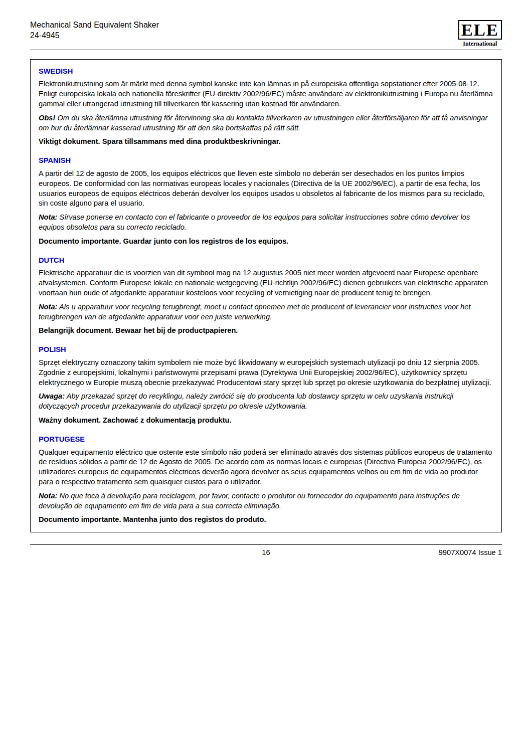Mechanical Sand Equivalent Shaker
24-4945
ELE International
SWEDISH
Elektronikutrustning som är märkt med denna symbol kanske inte kan lämnas in på europeiska offentliga sopstationer efter 2005-08-12. Enligt europeiska lokala och nationella föreskrifter (EU-direktiv 2002/96/EC) måste användare av elektronikutrustning i Europa nu återlämna gammal eller utrangerad utrustning till tillverkaren för kassering utan kostnad för användaren.
Obs! Om du ska återlämna utrustning för återvinning ska du kontakta tillverkaren av utrustningen eller återförsäljaren för att få anvisningar om hur du återlämnar kasserad utrustning för att den ska bortskaffas på rätt sätt.
Viktigt dokument. Spara tillsammans med dina produktbeskrivningar.
SPANISH
A partir del 12 de agosto de 2005, los equipos eléctricos que lleven este símbolo no deberán ser desechados en los puntos limpios europeos. De conformidad con las normativas europeas locales y nacionales (Directiva de la UE 2002/96/EC), a partir de esa fecha, los usuarios europeos de equipos eléctricos deberán devolver los equipos usados u obsoletos al fabricante de los mismos para su reciclado, sin coste alguno para el usuario.
Nota: Sírvase ponerse en contacto con el fabricante o proveedor de los equipos para solicitar instrucciones sobre cómo devolver los equipos obsoletos para su correcto reciclado.
Documento importante. Guardar junto con los registros de los equipos.
DUTCH
Elektrische apparatuur die is voorzien van dit symbool mag na 12 augustus 2005 niet meer worden afgevoerd naar Europese openbare afvalsystemen. Conform Europese lokale en nationale wetgegeving (EU-richtlijn 2002/96/EC) dienen gebruikers van elektrische apparaten voortaan hun oude of afgedankte apparatuur kosteloos voor recycling of vernietiging naar de producent terug te brengen.
Nota: Als u apparatuur voor recycling terugbrengt, moet u contact opnemen met de producent of leverancier voor instructies voor het terugbrengen van de afgedankte apparatuur voor een juiste verwerking.
Belangrijk document. Bewaar het bij de productpapieren.
POLISH
Sprzęt elektryczny oznaczony takim symbolem nie może być likwidowany w europejskich systemach utylizacji po dniu 12 sierpnia 2005. Zgodnie z europejskimi, lokalnymi i państwowymi przepisami prawa (Dyrektywa Unii Europejskiej 2002/96/EC), użytkownicy sprzętu elektrycznego w Europie muszą obecnie przekazywać Producentowi stary sprzęt lub sprzęt po okresie użytkowania do bezpłatnej utylizacji.
Uwaga: Aby przekazać sprzęt do recyklingu, należy zwrócić się do producenta lub dostawcy sprzętu w celu uzyskania instrukcji dotyczących procedur przekazywania do utylizacji sprzętu po okresie użytkowania.
Ważny dokument. Zachować z dokumentacją produktu.
PORTUGESE
Qualquer equipamento eléctrico que ostente este símbolo não poderá ser eliminado através dos sistemas públicos europeus de tratamento de resíduos sólidos a partir de 12 de Agosto de 2005. De acordo com as normas locais e europeias (Directiva Europeia 2002/96/EC), os utilizadores europeus de equipamentos eléctricos deverão agora devolver os seus equipamentos velhos ou em fim de vida ao produtor para o respectivo tratamento sem quaisquer custos para o utilizador.
Nota: No que toca à devolução para reciclagem, por favor, contacte o produtor ou fornecedor do equipamento para instruções de devolução de equipamento em fim de vida para a sua correcta eliminação.
Documento importante. Mantenha junto dos registos do produto.
16 9907X0074 Issue 1